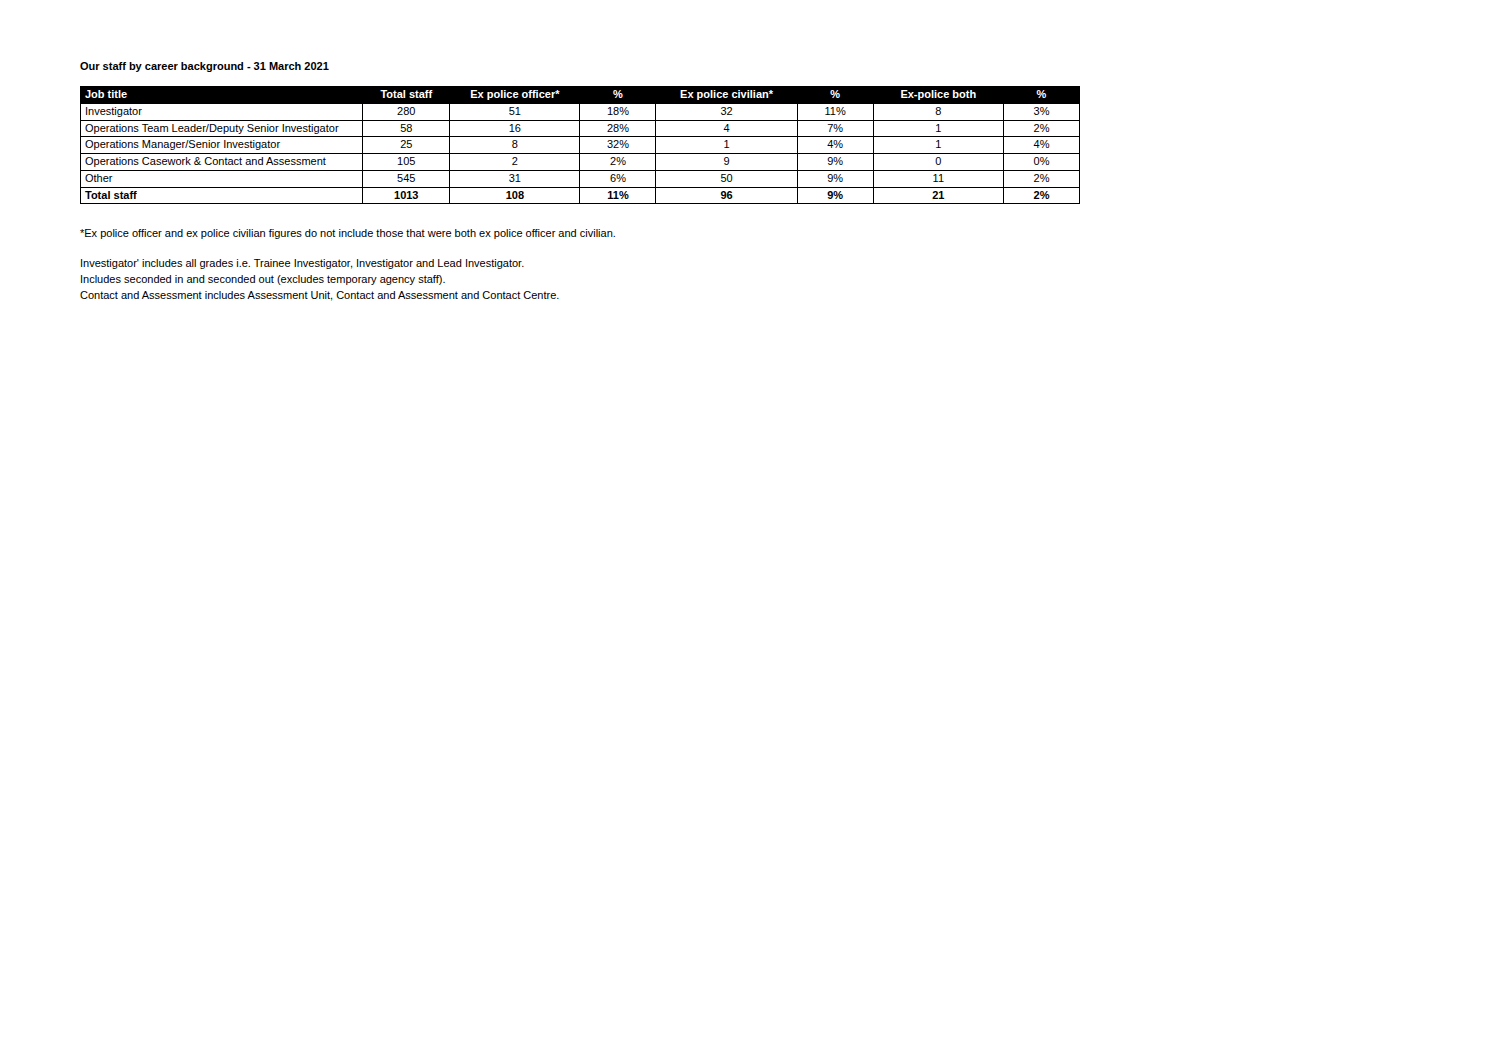Our staff by career background - 31 March 2021
| Job title | Total staff | Ex police officer* | % | Ex police civilian* | % | Ex-police both | % |
| --- | --- | --- | --- | --- | --- | --- | --- |
| Investigator | 280 | 51 | 18% | 32 | 11% | 8 | 3% |
| Operations Team Leader/Deputy Senior Investigator | 58 | 16 | 28% | 4 | 7% | 1 | 2% |
| Operations Manager/Senior Investigator | 25 | 8 | 32% | 1 | 4% | 1 | 4% |
| Operations Casework & Contact and Assessment | 105 | 2 | 2% | 9 | 9% | 0 | 0% |
| Other | 545 | 31 | 6% | 50 | 9% | 11 | 2% |
| Total staff | 1013 | 108 | 11% | 96 | 9% | 21 | 2% |
*Ex police officer and ex police civilian figures do not include those that were both ex police officer and civilian.
Investigator' includes all grades i.e. Trainee Investigator, Investigator and Lead Investigator.
Includes seconded in and seconded out (excludes temporary agency staff).
Contact and Assessment includes Assessment Unit, Contact and Assessment and Contact Centre.